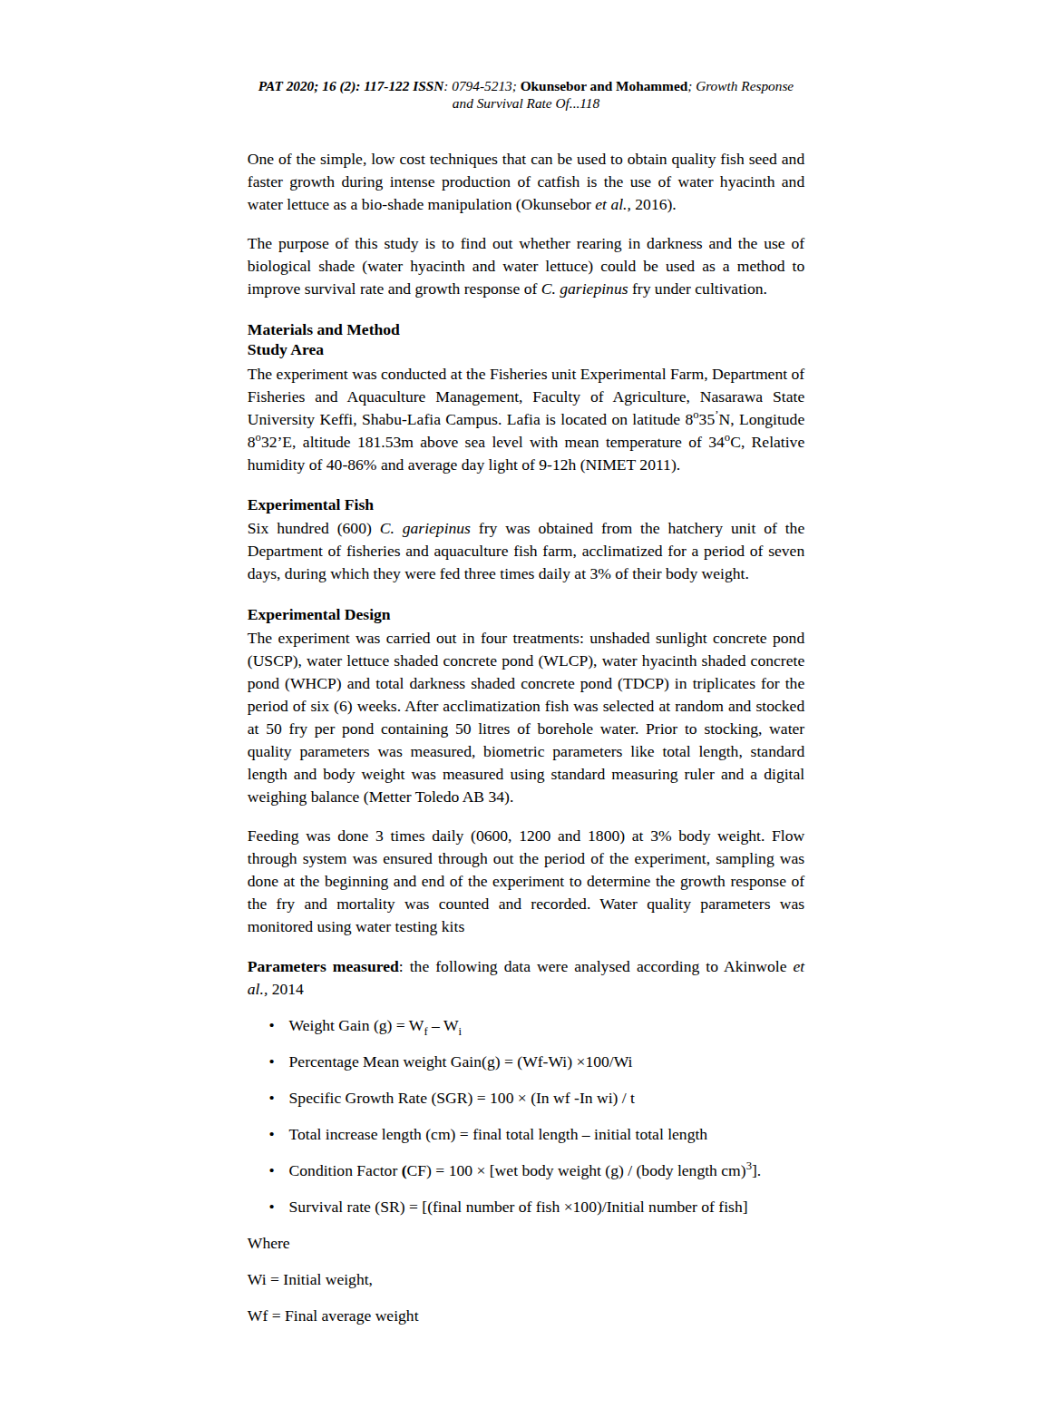PAT 2020; 16 (2): 117-122 ISSN: 0794-5213; Okunsebor and Mohammed; Growth Response and Survival Rate Of...118
One of the simple, low cost techniques that can be used to obtain quality fish seed and faster growth during intense production of catfish is the use of water hyacinth and water lettuce as a bio-shade manipulation (Okunsebor et al., 2016).
The purpose of this study is to find out whether rearing in darkness and the use of biological shade (water hyacinth and water lettuce) could be used as a method to improve survival rate and growth response of C. gariepinus fry under cultivation.
Materials and Method
Study Area
The experiment was conducted at the Fisheries unit Experimental Farm, Department of Fisheries and Aquaculture Management, Faculty of Agriculture, Nasarawa State University Keffi, Shabu-Lafia Campus. Lafia is located on latitude 8o35’N, Longitude 8o32’E, altitude 181.53m above sea level with mean temperature of 34oC, Relative humidity of 40-86% and average day light of 9-12h (NIMET 2011).
Experimental Fish
Six hundred (600) C. gariepinus fry was obtained from the hatchery unit of the Department of fisheries and aquaculture fish farm, acclimatized for a period of seven days, during which they were fed three times daily at 3% of their body weight.
Experimental Design
The experiment was carried out in four treatments: unshaded sunlight concrete pond (USCP), water lettuce shaded concrete pond (WLCP), water hyacinth shaded concrete pond (WHCP) and total darkness shaded concrete pond (TDCP) in triplicates for the period of six (6) weeks. After acclimatization fish was selected at random and stocked at 50 fry per pond containing 50 litres of borehole water. Prior to stocking, water quality parameters was measured, biometric parameters like total length, standard length and body weight was measured using standard measuring ruler and a digital weighing balance (Metter Toledo AB 34).
Feeding was done 3 times daily (0600, 1200 and 1800) at 3% body weight. Flow through system was ensured through out the period of the experiment, sampling was done at the beginning and end of the experiment to determine the growth response of the fry and mortality was counted and recorded. Water quality parameters was monitored using water testing kits
Parameters measured: the following data were analysed according to Akinwole et al., 2014
Weight Gain (g) = Wf – Wi
Percentage Mean weight Gain(g) = (Wf-Wi) ×100/Wi
Specific Growth Rate (SGR) = 100 × (In wf -In wi) / t
Total increase length (cm) = final total length – initial total length
Condition Factor (CF) = 100 × [wet body weight (g) / (body length cm)3].
Survival rate (SR) = [(final number of fish ×100)/Initial number of fish]
Where
Wi = Initial weight,
Wf = Final average weight